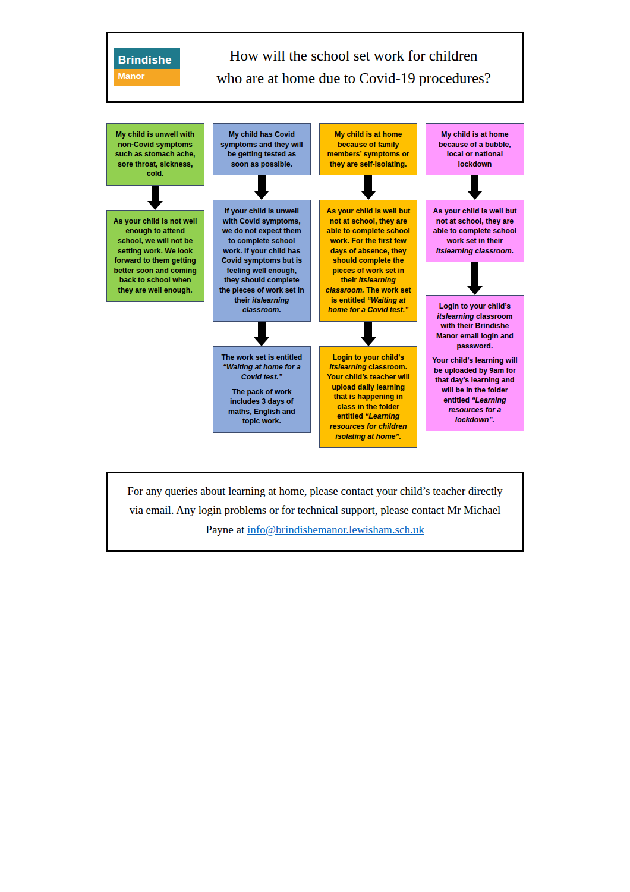Brindishe
Manor
How will the school set work for children
who are at home due to Covid-19 procedures?
My child is unwell with non-Covid symptoms such as stomach ache, sore throat, sickness, cold.
As your child is not well enough to attend school, we will not be setting work. We look forward to them getting better soon and coming back to school when they are well enough.
My child has Covid symptoms and they will be getting tested as soon as possible.
If your child is unwell with Covid symptoms, we do not expect them to complete school work. If your child has Covid symptoms but is feeling well enough, they should complete the pieces of work set in their itslearning classroom.
The work set is entitled “Waiting at home for a Covid test.”
The pack of work includes 3 days of maths, English and topic work.
My child is at home because of family members’ symptoms or they are self-isolating.
As your child is well but not at school, they are able to complete school work. For the first few days of absence, they should complete the pieces of work set in their itslearning classroom. The work set is entitled “Waiting at home for a Covid test.”
Login to your child’s itslearning classroom. Your child’s teacher will upload daily learning that is happening in class in the folder entitled “Learning resources for children isolating at home”.
My child is at home because of a bubble, local or national lockdown
As your child is well but not at school, they are able to complete school work set in their itslearning classroom.
Login to your child’s itslearning classroom with their Brindishe Manor email login and password.
Your child’s learning will be uploaded by 9am for that day’s learning and will be in the folder entitled “Learning resources for a lockdown”.
For any queries about learning at home, please contact your child’s teacher directly via email. Any login problems or for technical support, please contact Mr Michael Payne at info@brindishemanor.lewisham.sch.uk